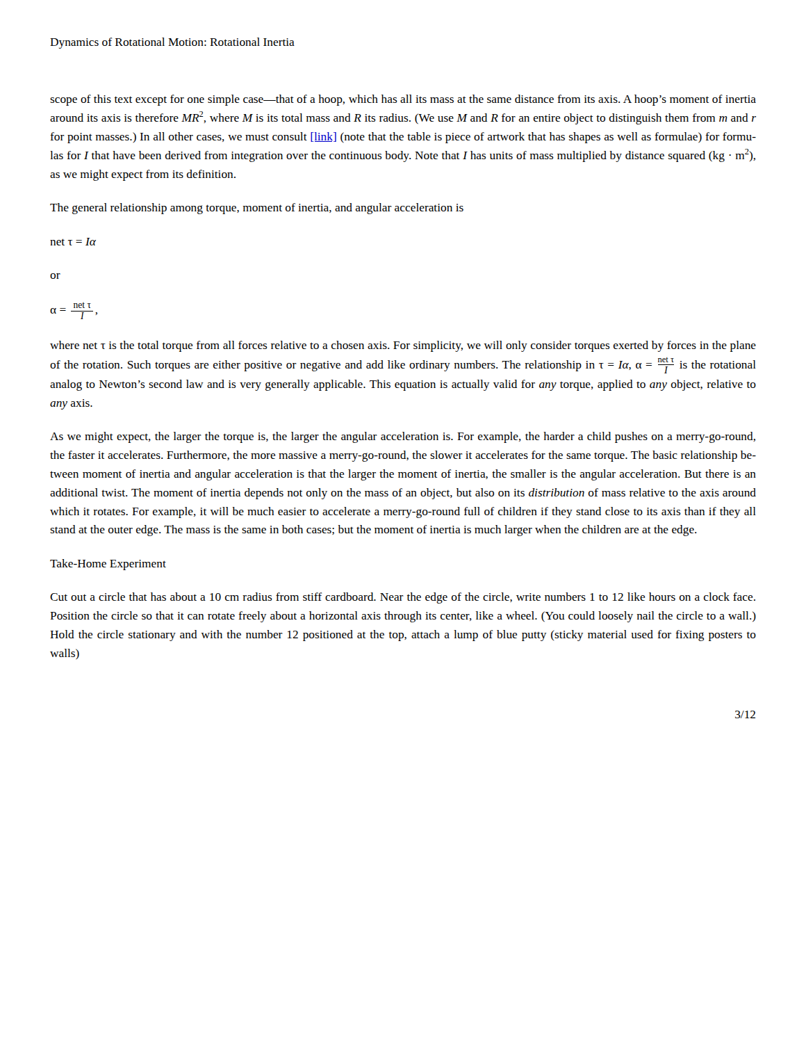Dynamics of Rotational Motion: Rotational Inertia
scope of this text except for one simple case—that of a hoop, which has all its mass at the same distance from its axis. A hoop’s moment of inertia around its axis is therefore MR2, where M is its total mass and R its radius. (We use M and R for an entire object to distinguish them from m and r for point masses.) In all other cases, we must consult [link] (note that the table is piece of artwork that has shapes as well as formulae) for formulas for I that have been derived from integration over the continuous body. Note that I has units of mass multiplied by distance squared (kg · m2), as we might expect from its definition.
The general relationship among torque, moment of inertia, and angular acceleration is
net τ = Iα
or
α = net τ I,
where net τ is the total torque from all forces relative to a chosen axis. For simplicity, we will only consider torques exerted by forces in the plane of the rotation. Such torques are either positive or negative and add like ordinary numbers. The relationship in τ = Iα, α = net τ I is the rotational analog to Newton’s second law and is very generally applicable. This equation is actually valid for any torque, applied to any object, relative to any axis.
As we might expect, the larger the torque is, the larger the angular acceleration is. For example, the harder a child pushes on a merry-go-round, the faster it accelerates. Furthermore, the more massive a merry-go-round, the slower it accelerates for the same torque. The basic relationship between moment of inertia and angular acceleration is that the larger the moment of inertia, the smaller is the angular acceleration. But there is an additional twist. The moment of inertia depends not only on the mass of an object, but also on its distribution of mass relative to the axis around which it rotates. For example, it will be much easier to accelerate a merry-go-round full of children if they stand close to its axis than if they all stand at the outer edge. The mass is the same in both cases; but the moment of inertia is much larger when the children are at the edge.
Take-Home Experiment
Cut out a circle that has about a 10 cm radius from stiff cardboard. Near the edge of the circle, write numbers 1 to 12 like hours on a clock face. Position the circle so that it can rotate freely about a horizontal axis through its center, like a wheel. (You could loosely nail the circle to a wall.) Hold the circle stationary and with the number 12 positioned at the top, attach a lump of blue putty (sticky material used for fixing posters to walls)
3/12